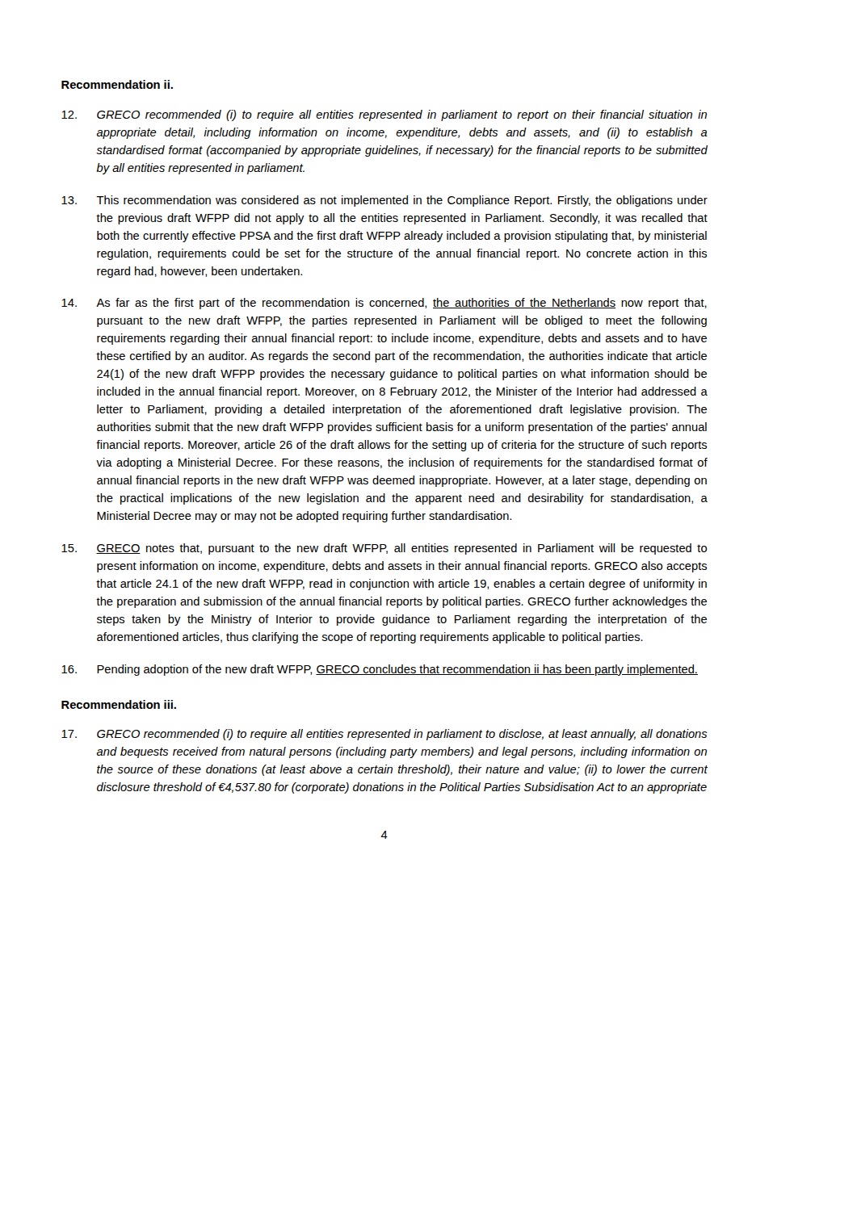Recommendation ii.
12.
GRECO recommended (i) to require all entities represented in parliament to report on their financial situation in appropriate detail, including information on income, expenditure, debts and assets, and (ii) to establish a standardised format (accompanied by appropriate guidelines, if necessary) for the financial reports to be submitted by all entities represented in parliament.
13.
This recommendation was considered as not implemented in the Compliance Report. Firstly, the obligations under the previous draft WFPP did not apply to all the entities represented in Parliament. Secondly, it was recalled that both the currently effective PPSA and the first draft WFPP already included a provision stipulating that, by ministerial regulation, requirements could be set for the structure of the annual financial report. No concrete action in this regard had, however, been undertaken.
14.
As far as the first part of the recommendation is concerned, the authorities of the Netherlands now report that, pursuant to the new draft WFPP, the parties represented in Parliament will be obliged to meet the following requirements regarding their annual financial report: to include income, expenditure, debts and assets and to have these certified by an auditor. As regards the second part of the recommendation, the authorities indicate that article 24(1) of the new draft WFPP provides the necessary guidance to political parties on what information should be included in the annual financial report. Moreover, on 8 February 2012, the Minister of the Interior had addressed a letter to Parliament, providing a detailed interpretation of the aforementioned draft legislative provision. The authorities submit that the new draft WFPP provides sufficient basis for a uniform presentation of the parties' annual financial reports. Moreover, article 26 of the draft allows for the setting up of criteria for the structure of such reports via adopting a Ministerial Decree. For these reasons, the inclusion of requirements for the standardised format of annual financial reports in the new draft WFPP was deemed inappropriate. However, at a later stage, depending on the practical implications of the new legislation and the apparent need and desirability for standardisation, a Ministerial Decree may or may not be adopted requiring further standardisation.
15.
GRECO notes that, pursuant to the new draft WFPP, all entities represented in Parliament will be requested to present information on income, expenditure, debts and assets in their annual financial reports. GRECO also accepts that article 24.1 of the new draft WFPP, read in conjunction with article 19, enables a certain degree of uniformity in the preparation and submission of the annual financial reports by political parties. GRECO further acknowledges the steps taken by the Ministry of Interior to provide guidance to Parliament regarding the interpretation of the aforementioned articles, thus clarifying the scope of reporting requirements applicable to political parties.
16.
Pending adoption of the new draft WFPP, GRECO concludes that recommendation ii has been partly implemented.
Recommendation iii.
17.
GRECO recommended (i) to require all entities represented in parliament to disclose, at least annually, all donations and bequests received from natural persons (including party members) and legal persons, including information on the source of these donations (at least above a certain threshold), their nature and value; (ii) to lower the current disclosure threshold of €4,537.80 for (corporate) donations in the Political Parties Subsidisation Act to an appropriate
4